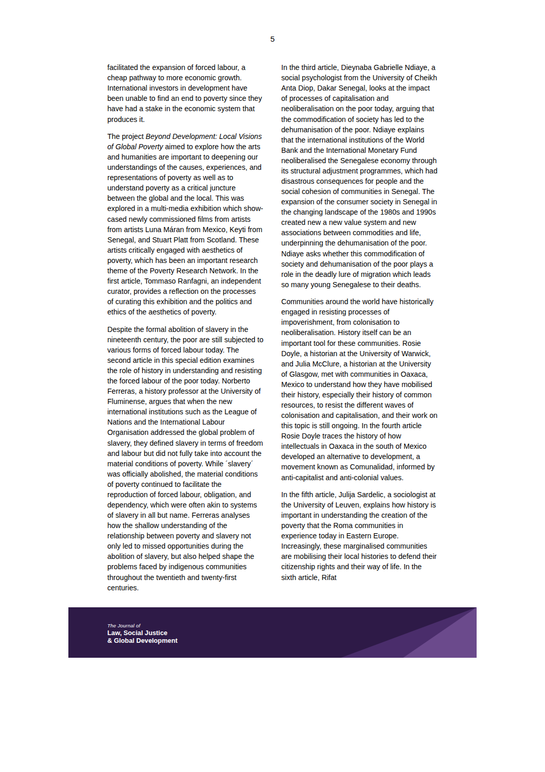5
facilitated the expansion of forced labour, a cheap pathway to more economic growth. International investors in development have been unable to find an end to poverty since they have had a stake in the economic system that produces it.
The project Beyond Development: Local Visions of Global Poverty aimed to explore how the arts and humanities are important to deepening our understandings of the causes, experiences, and representations of poverty as well as to understand poverty as a critical juncture between the global and the local. This was explored in a multi-media exhibition which show-cased newly commissioned films from artists from artists Luna Máran from Mexico, Keyti from Senegal, and Stuart Platt from Scotland. These artists critically engaged with aesthetics of poverty, which has been an important research theme of the Poverty Research Network. In the first article, Tommaso Ranfagni, an independent curator, provides a reflection on the processes of curating this exhibition and the politics and ethics of the aesthetics of poverty.
Despite the formal abolition of slavery in the nineteenth century, the poor are still subjected to various forms of forced labour today. The second article in this special edition examines the role of history in understanding and resisting the forced labour of the poor today. Norberto Ferreras, a history professor at the University of Fluminense, argues that when the new international institutions such as the League of Nations and the International Labour Organisation addressed the global problem of slavery, they defined slavery in terms of freedom and labour but did not fully take into account the material conditions of poverty. While ´slavery´ was officially abolished, the material conditions of poverty continued to facilitate the reproduction of forced labour, obligation, and dependency, which were often akin to systems of slavery in all but name. Ferreras analyses how the shallow understanding of the relationship between poverty and slavery not only led to missed opportunities during the abolition of slavery, but also helped shape the problems faced by indigenous communities throughout the twentieth and twenty-first centuries.
In the third article, Dieynaba Gabrielle Ndiaye, a social psychologist from the University of Cheikh Anta Diop, Dakar Senegal, looks at the impact of processes of capitalisation and neoliberalisation on the poor today, arguing that the commodification of society has led to the dehumanisation of the poor. Ndiaye explains that the international institutions of the World Bank and the International Monetary Fund neoliberalised the Senegalese economy through its structural adjustment programmes, which had disastrous consequences for people and the social cohesion of communities in Senegal. The expansion of the consumer society in Senegal in the changing landscape of the 1980s and 1990s created new a new value system and new associations between commodities and life, underpinning the dehumanisation of the poor. Ndiaye asks whether this commodification of society and dehumanisation of the poor plays a role in the deadly lure of migration which leads so many young Senegalese to their deaths.
Communities around the world have historically engaged in resisting processes of impoverishment, from colonisation to neoliberalisation. History itself can be an important tool for these communities. Rosie Doyle, a historian at the University of Warwick, and Julia McClure, a historian at the University of Glasgow, met with communities in Oaxaca, Mexico to understand how they have mobilised their history, especially their history of common resources, to resist the different waves of colonisation and capitalisation, and their work on this topic is still ongoing. In the fourth article Rosie Doyle traces the history of how intellectuals in Oaxaca in the south of Mexico developed an alternative to development, a movement known as Comunalidad, informed by anti-capitalist and anti-colonial values.
In the fifth article, Julija Sardelic, a sociologist at the University of Leuven, explains how history is important in understanding the creation of the poverty that the Roma communities in experience today in Eastern Europe. Increasingly, these marginalised communities are mobilising their local histories to defend their citizenship rights and their way of life. In the sixth article, Rifat
The Journal of Law, Social Justice & Global Development